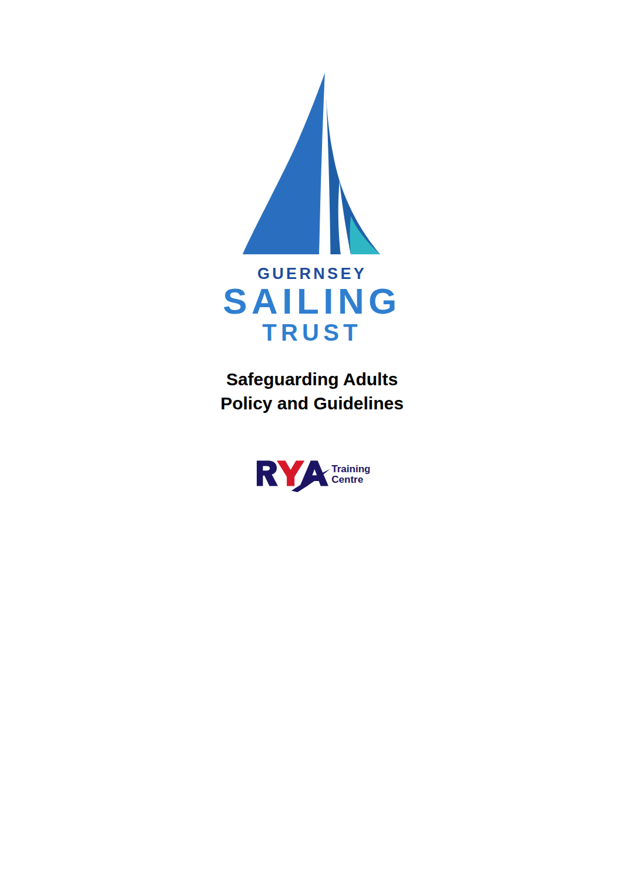GUERNSEY
SAILING
TRUST
Safeguarding Adults
Policy and Guidelines
Training Centre